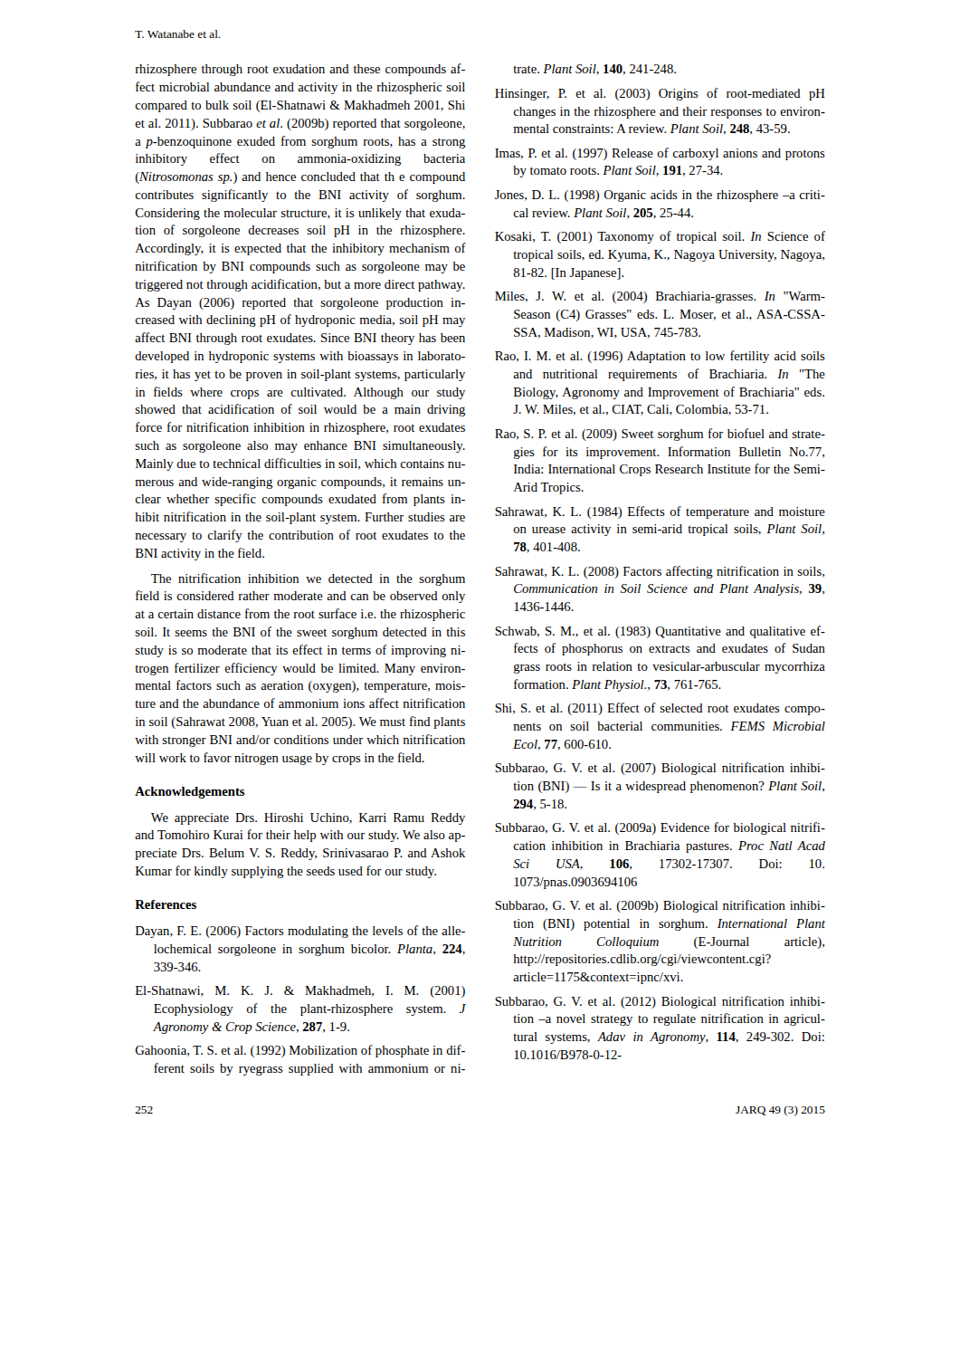T. Watanabe et al.
rhizosphere through root exudation and these compounds affect microbial abundance and activity in the rhizospheric soil compared to bulk soil (El-Shatnawi & Makhadmeh 2001, Shi et al. 2011). Subbarao et al. (2009b) reported that sorgoleone, a p-benzoquinone exuded from sorghum roots, has a strong inhibitory effect on ammonia-oxidizing bacteria (Nitrosomonas sp.) and hence concluded that th e compound contributes significantly to the BNI activity of sorghum. Considering the molecular structure, it is unlikely that exudation of sorgoleone decreases soil pH in the rhizosphere. Accordingly, it is expected that the inhibitory mechanism of nitrification by BNI compounds such as sorgoleone may be triggered not through acidification, but a more direct pathway. As Dayan (2006) reported that sorgoleone production increased with declining pH of hydroponic media, soil pH may affect BNI through root exudates. Since BNI theory has been developed in hydroponic systems with bioassays in laboratories, it has yet to be proven in soil-plant systems, particularly in fields where crops are cultivated. Although our study showed that acidification of soil would be a main driving force for nitrification inhibition in rhizosphere, root exudates such as sorgoleone also may enhance BNI simultaneously. Mainly due to technical difficulties in soil, which contains numerous and wide-ranging organic compounds, it remains unclear whether specific compounds exudated from plants inhibit nitrification in the soil-plant system. Further studies are necessary to clarify the contribution of root exudates to the BNI activity in the field.
The nitrification inhibition we detected in the sorghum field is considered rather moderate and can be observed only at a certain distance from the root surface i.e. the rhizospheric soil. It seems the BNI of the sweet sorghum detected in this study is so moderate that its effect in terms of improving nitrogen fertilizer efficiency would be limited. Many environmental factors such as aeration (oxygen), temperature, moisture and the abundance of ammonium ions affect nitrification in soil (Sahrawat 2008, Yuan et al. 2005). We must find plants with stronger BNI and/or conditions under which nitrification will work to favor nitrogen usage by crops in the field.
Acknowledgements
We appreciate Drs. Hiroshi Uchino, Karri Ramu Reddy and Tomohiro Kurai for their help with our study. We also appreciate Drs. Belum V. S. Reddy, Srinivasarao P. and Ashok Kumar for kindly supplying the seeds used for our study.
References
Dayan, F. E. (2006) Factors modulating the levels of the allelochemical sorgoleone in sorghum bicolor. Planta, 224, 339-346.
El-Shatnawi, M. K. J. & Makhadmeh, I. M. (2001) Ecophysiology of the plant-rhizosphere system. J Agronomy & Crop Science, 287, 1-9.
Gahoonia, T. S. et al. (1992) Mobilization of phosphate in different soils by ryegrass supplied with ammonium or nitrate. Plant Soil, 140, 241-248.
Hinsinger, P. et al. (2003) Origins of root-mediated pH changes in the rhizosphere and their responses to environmental constraints: A review. Plant Soil, 248, 43-59.
Imas, P. et al. (1997) Release of carboxyl anions and protons by tomato roots. Plant Soil, 191, 27-34.
Jones, D. L. (1998) Organic acids in the rhizosphere –a critical review. Plant Soil, 205, 25-44.
Kosaki, T. (2001) Taxonomy of tropical soil. In Science of tropical soils, ed. Kyuma, K., Nagoya University, Nagoya, 81-82. [In Japanese].
Miles, J. W. et al. (2004) Brachiaria-grasses. In "Warm-Season (C4) Grasses" eds. L. Moser, et al., ASA-CSSA-SSA, Madison, WI, USA, 745-783.
Rao, I. M. et al. (1996) Adaptation to low fertility acid soils and nutritional requirements of Brachiaria. In "The Biology, Agronomy and Improvement of Brachiaria" eds. J. W. Miles, et al., CIAT, Cali, Colombia, 53-71.
Rao, S. P. et al. (2009) Sweet sorghum for biofuel and strategies for its improvement. Information Bulletin No.77, India: International Crops Research Institute for the Semi-Arid Tropics.
Sahrawat, K. L. (1984) Effects of temperature and moisture on urease activity in semi-arid tropical soils, Plant Soil, 78, 401-408.
Sahrawat, K. L. (2008) Factors affecting nitrification in soils, Communication in Soil Science and Plant Analysis, 39, 1436-1446.
Schwab, S. M., et al. (1983) Quantitative and qualitative effects of phosphorus on extracts and exudates of Sudan grass roots in relation to vesicular-arbuscular mycorrhiza formation. Plant Physiol., 73, 761-765.
Shi, S. et al. (2011) Effect of selected root exudates components on soil bacterial communities. FEMS Microbial Ecol, 77, 600-610.
Subbarao, G. V. et al. (2007) Biological nitrification inhibition (BNI) — Is it a widespread phenomenon? Plant Soil, 294, 5-18.
Subbarao, G. V. et al. (2009a) Evidence for biological nitrification inhibition in Brachiaria pastures. Proc Natl Acad Sci USA, 106, 17302-17307. Doi: 10. 1073/pnas.0903694106
Subbarao, G. V. et al. (2009b) Biological nitrification inhibition (BNI) potential in sorghum. International Plant Nutrition Colloquium (E-Journal article), http://repositories.cdlib.org/cgi/viewcontent.cgi?article=1175&context=ipnc/xvi.
Subbarao, G. V. et al. (2012) Biological nitrification inhibition –a novel strategy to regulate nitrification in agricultural systems, Adav in Agronomy, 114, 249-302. Doi: 10.1016/B978-0-12-
252 JARQ 49 (3) 2015